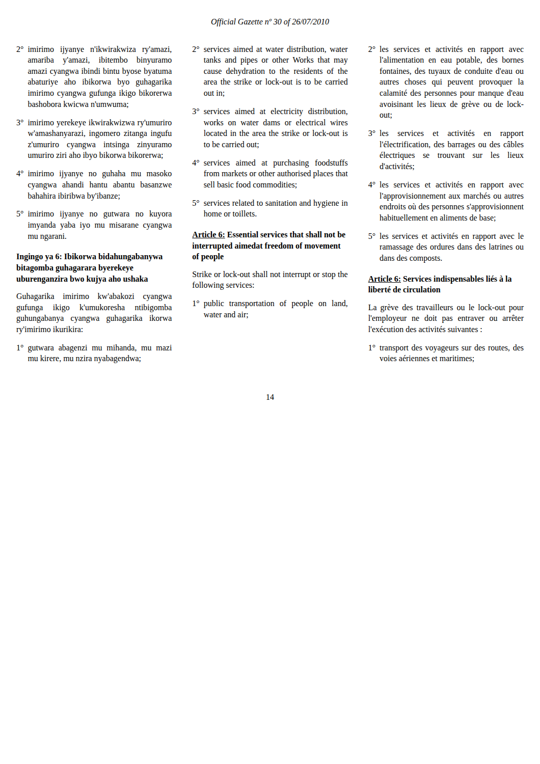Official Gazette nº 30 of 26/07/2010
2°
imirimo ijyanye n'ikwirakwiza ry'amazi, amariba y'amazi, ibitembo binyuramo amazi cyangwa ibindi bintu byose byatuma abaturiye aho ibikorwa byo guhagarika imirimo cyangwa gufunga ikigo bikorerwa bashobora kwicwa n'umwuma;
3°
imirimo yerekeye ikwirakwizwa ry'umuriro w'amashanyarazi, ingomero zitanga ingufu z'umuriro cyangwa intsinga zinyuramo umuriro ziri aho ibyo bikorwa bikorerwa;
4°
imirimo ijyanye no guhaha mu masoko cyangwa ahandi hantu abantu basanzwe bahahira ibiribwa by'ibanze;
5°
imirimo ijyanye no gutwara no kuyora imyanda yaba iyo mu misarane cyangwa mu ngarani.
Ingingo ya 6: Ibikorwa bidahungabanywa bitagomba guhagarara byerekeye uburenganzira bwo kujya aho ushaka
Guhagarika imirimo kw'abakozi cyangwa gufunga ikigo k'umukoresha ntibigomba guhungabanya cyangwa guhagarika ikorwa ry'imirimo ikurikira:
1°
gutwara abagenzi mu mihanda, mu mazi mu kirere, mu nzira nyabagendwa;
2°
services aimed at water distribution, water tanks and pipes or other Works that may cause dehydration to the residents of the area the strike or lock-out is to be carried out in;
3°
services aimed at electricity distribution, works on water dams or electrical wires located in the area the strike or lock-out is to be carried out;
4°
services aimed at purchasing foodstuffs from markets or other authorised places that sell basic food commodities;
5°
services related to sanitation and hygiene in home or toillets.
Article 6: Essential services that shall not be interrupted aimedat freedom of movement of people
Strike or lock-out shall not interrupt or stop the following services:
1°
public transportation of people on land, water and air;
2°
les services et activités en rapport avec l'alimentation en eau potable, des bornes fontaines, des tuyaux de conduite d'eau ou autres choses qui peuvent provoquer la calamité des personnes pour manque d'eau avoisinant les lieux de grève ou de lock-out;
3°
les services et activités en rapport l'électrification, des barrages ou des câbles électriques se trouvant sur les lieux d'activités;
4°
les services et activités en rapport avec l'approvisionnement aux marchés ou autres endroits où des personnes s'approvisionnent habituellement en aliments de base;
5°
les services et activités en rapport avec le ramassage des ordures dans des latrines ou dans des composts.
Article 6: Services indispensables liés à la liberté de circulation
La grève des travailleurs ou le lock-out pour l'employeur ne doit pas entraver ou arrêter l'exécution des activités suivantes :
1°
transport des voyageurs sur des routes, des voies aériennes et maritimes;
14